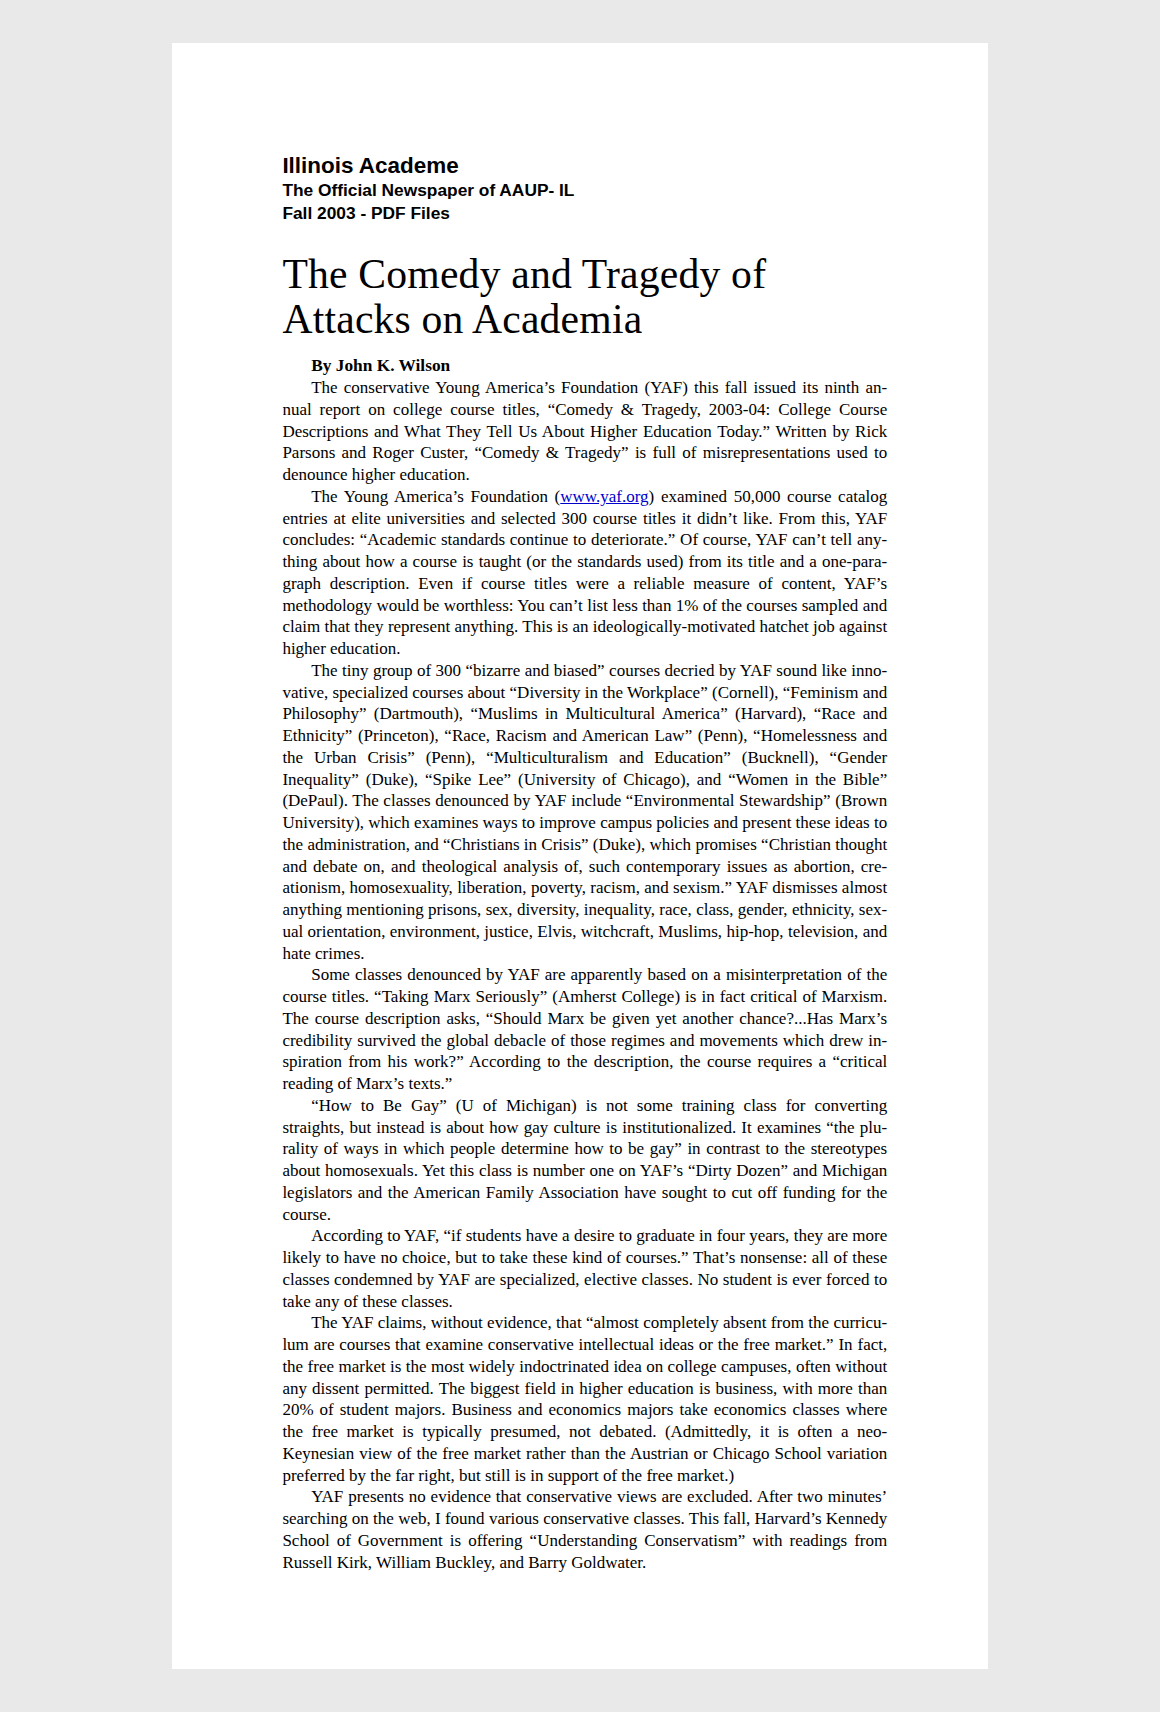Illinois Academe
The Official Newspaper of AAUP- IL
Fall 2003 - PDF Files
The Comedy and Tragedy of Attacks on Academia
By John K. Wilson
The conservative Young America’s Foundation (YAF) this fall issued its ninth annual report on college course titles, “Comedy & Tragedy, 2003-04: College Course Descriptions and What They Tell Us About Higher Education Today.” Written by Rick Parsons and Roger Custer, “Comedy & Tragedy” is full of misrepresentations used to denounce higher education.
The Young America’s Foundation (www.yaf.org) examined 50,000 course catalog entries at elite universities and selected 300 course titles it didn’t like. From this, YAF concludes: “Academic standards continue to deteriorate.” Of course, YAF can’t tell anything about how a course is taught (or the standards used) from its title and a one-paragraph description. Even if course titles were a reliable measure of content, YAF’s methodology would be worthless: You can’t list less than 1% of the courses sampled and claim that they represent anything. This is an ideologically-motivated hatchet job against higher education.
The tiny group of 300 “bizarre and biased” courses decried by YAF sound like innovative, specialized courses about “Diversity in the Workplace” (Cornell), “Feminism and Philosophy” (Dartmouth), “Muslims in Multicultural America” (Harvard), “Race and Ethnicity” (Princeton), “Race, Racism and American Law” (Penn), “Homelessness and the Urban Crisis” (Penn), “Multiculturalism and Education” (Bucknell), “Gender Inequality” (Duke), “Spike Lee” (University of Chicago), and “Women in the Bible” (DePaul). The classes denounced by YAF include “Environmental Stewardship” (Brown University), which examines ways to improve campus policies and present these ideas to the administration, and “Christians in Crisis” (Duke), which promises “Christian thought and debate on, and theological analysis of, such contemporary issues as abortion, creationism, homosexuality, liberation, poverty, racism, and sexism.” YAF dismisses almost anything mentioning prisons, sex, diversity, inequality, race, class, gender, ethnicity, sexual orientation, environment, justice, Elvis, witchcraft, Muslims, hip-hop, television, and hate crimes.
Some classes denounced by YAF are apparently based on a misinterpretation of the course titles. “Taking Marx Seriously” (Amherst College) is in fact critical of Marxism. The course description asks, “Should Marx be given yet another chance?...Has Marx’s credibility survived the global debacle of those regimes and movements which drew inspiration from his work?” According to the description, the course requires a “critical reading of Marx’s texts.”
“How to Be Gay” (U of Michigan) is not some training class for converting straights, but instead is about how gay culture is institutionalized. It examines “the plurality of ways in which people determine how to be gay” in contrast to the stereotypes about homosexuals. Yet this class is number one on YAF’s “Dirty Dozen” and Michigan legislators and the American Family Association have sought to cut off funding for the course.
According to YAF, “if students have a desire to graduate in four years, they are more likely to have no choice, but to take these kind of courses.” That’s nonsense: all of these classes condemned by YAF are specialized, elective classes. No student is ever forced to take any of these classes.
The YAF claims, without evidence, that “almost completely absent from the curriculum are courses that examine conservative intellectual ideas or the free market.” In fact, the free market is the most widely indoctrinated idea on college campuses, often without any dissent permitted. The biggest field in higher education is business, with more than 20% of student majors. Business and economics majors take economics classes where the free market is typically presumed, not debated. (Admittedly, it is often a neo-Keynesian view of the free market rather than the Austrian or Chicago School variation preferred by the far right, but still is in support of the free market.)
YAF presents no evidence that conservative views are excluded. After two minutes’ searching on the web, I found various conservative classes. This fall, Harvard’s Kennedy School of Government is offering “Understanding Conservatism” with readings from Russell Kirk, William Buckley, and Barry Goldwater.